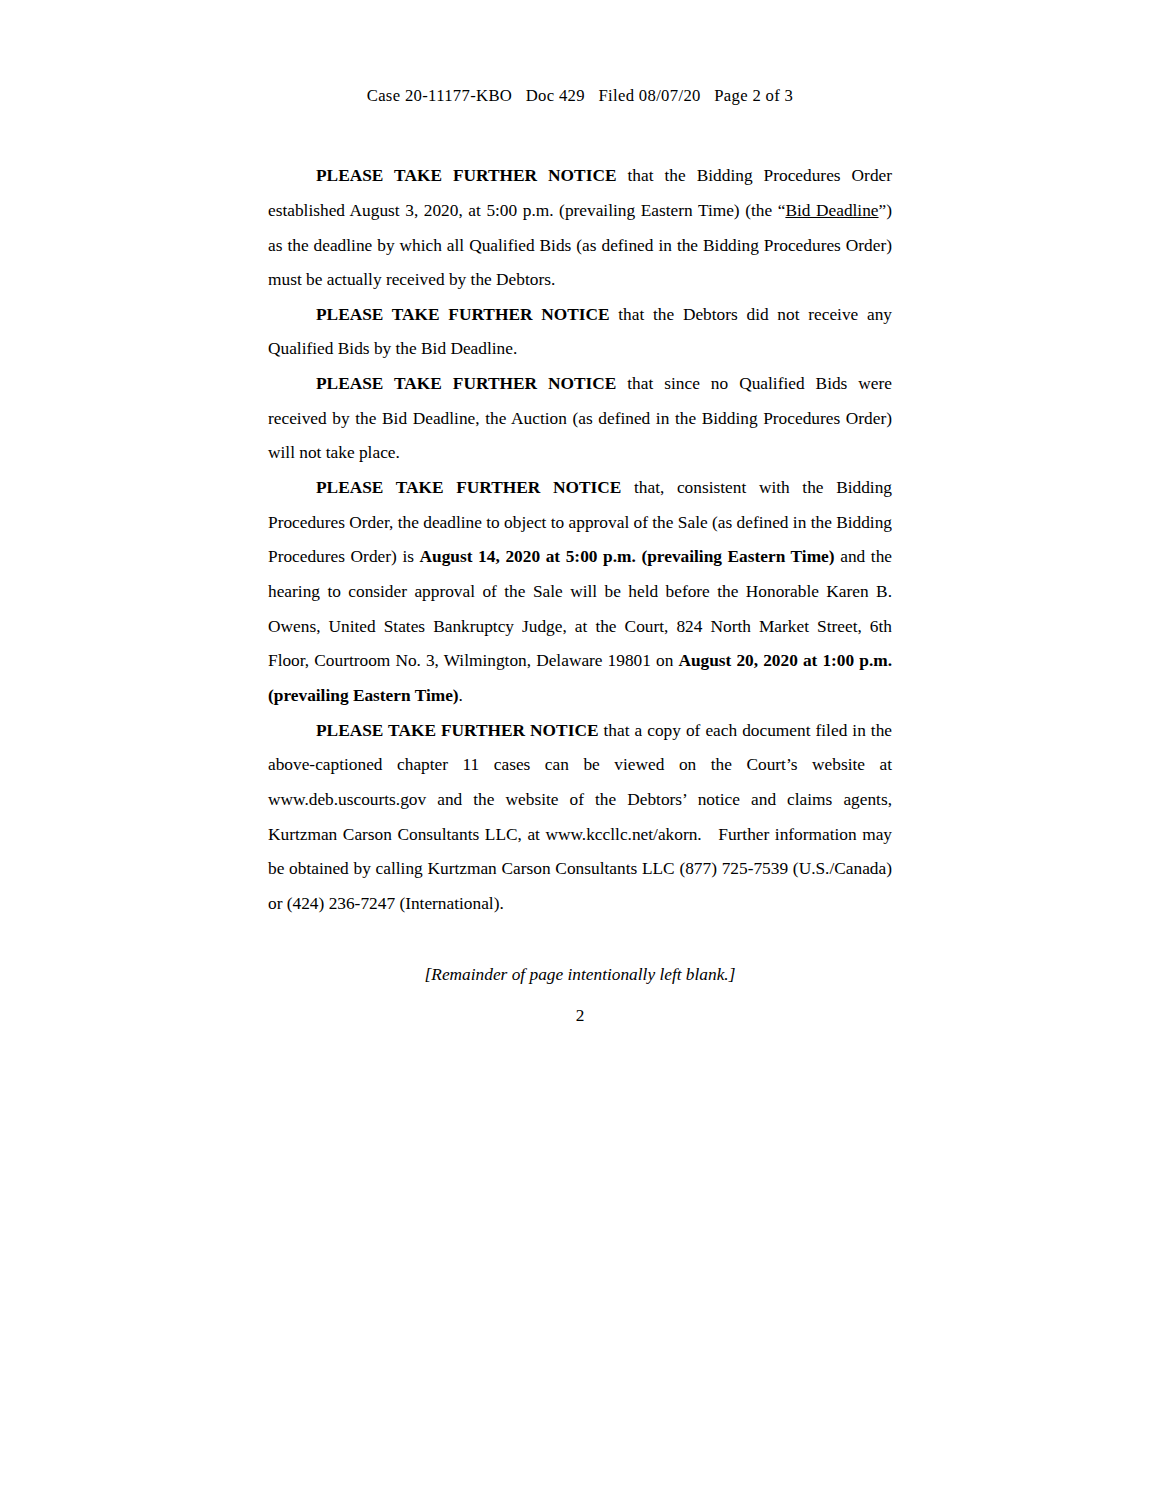Case 20-11177-KBO Doc 429 Filed 08/07/20 Page 2 of 3
PLEASE TAKE FURTHER NOTICE that the Bidding Procedures Order established August 3, 2020, at 5:00 p.m. (prevailing Eastern Time) (the “Bid Deadline”) as the deadline by which all Qualified Bids (as defined in the Bidding Procedures Order) must be actually received by the Debtors.
PLEASE TAKE FURTHER NOTICE that the Debtors did not receive any Qualified Bids by the Bid Deadline.
PLEASE TAKE FURTHER NOTICE that since no Qualified Bids were received by the Bid Deadline, the Auction (as defined in the Bidding Procedures Order) will not take place.
PLEASE TAKE FURTHER NOTICE that, consistent with the Bidding Procedures Order, the deadline to object to approval of the Sale (as defined in the Bidding Procedures Order) is August 14, 2020 at 5:00 p.m. (prevailing Eastern Time) and the hearing to consider approval of the Sale will be held before the Honorable Karen B. Owens, United States Bankruptcy Judge, at the Court, 824 North Market Street, 6th Floor, Courtroom No. 3, Wilmington, Delaware 19801 on August 20, 2020 at 1:00 p.m. (prevailing Eastern Time).
PLEASE TAKE FURTHER NOTICE that a copy of each document filed in the above-captioned chapter 11 cases can be viewed on the Court’s website at www.deb.uscourts.gov and the website of the Debtors’ notice and claims agents, Kurtzman Carson Consultants LLC, at www.kccllc.net/akorn. Further information may be obtained by calling Kurtzman Carson Consultants LLC (877) 725-7539 (U.S./Canada) or (424) 236-7247 (International).
[Remainder of page intentionally left blank.]
2